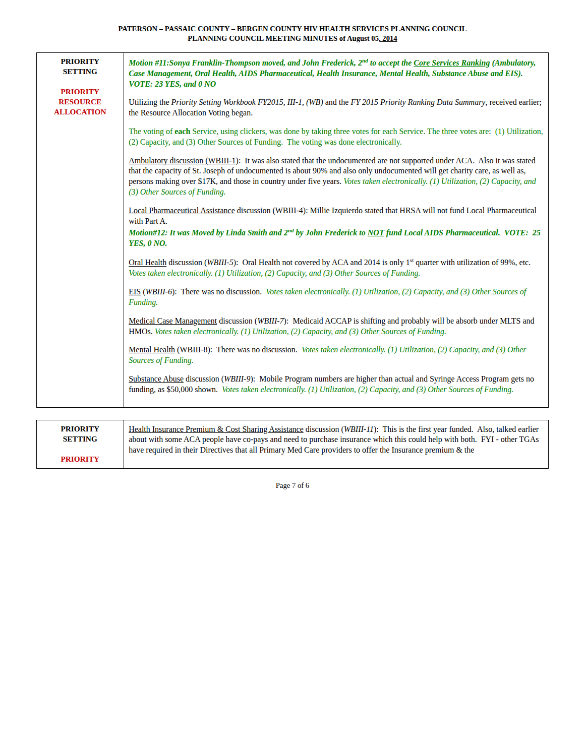PATERSON – PASSAIC COUNTY – BERGEN COUNTY HIV HEALTH SERVICES PLANNING COUNCIL
PLANNING COUNCIL MEETING MINUTES of August 05, 2014
| PRIORITY SETTING PRIORITY RESOURCE ALLOCATION | Motion #11:Sonya Franklin-Thompson moved, and John Frederick, 2 nd to accept the Core Services Ranking (Ambulatory, Case Management, Oral Health, AIDS Pharmaceutical, Health Insurance, Mental Health, Substance Abuse and EIS). VOTE: 23 YES, and 0 NO Utilizing the Priority Setting Workbook FY2015, III-1, (WB) and the FY 2015 Priority Ranking Data Summary , received earlier; the Resource Allocation Voting began. The voting of each Service, using clickers, was done by taking three votes for each Service. The three votes are: (1) Utilization, (2) Capacity, and (3) Other Sources of Funding. The voting was done electronically. Ambulatory discussion (WBIII-1) : It was also stated that the undocumented are not supported under ACA. Also it was stated that the capacity of St. Joseph of undocumented is about 90% and also only undocumented will get charity care, as well as, persons making over $17K, and those in country under five years. Votes taken electronically. (1) Utilization, (2) Capacity, and (3) Other Sources of Funding. Local Pharmaceutical Assistance discussion (WBIII-4): Millie Izquierdo stated that HRSA will not fund Local Pharmaceutical with Part A. Motion#12: It was Moved by Linda Smith and 2 nd by John Frederick to NOT fund Local AIDS Pharmaceutical. VOTE: 25 YES, 0 NO. Oral Health discussion ( WBIII-5 ): Oral Health not covered by ACA and 2014 is only 1 st quarter with utilization of 99%, etc. Votes taken electronically. (1) Utilization, (2) Capacity, and (3) Other Sources of Funding. EIS ( WBIII-6 ): There was no discussion. Votes taken electronically. (1) Utilization, (2) Capacity, and (3) Other Sources of Funding. Medical Case Management discussion ( WBIII-7 ): Medicaid ACCAP is shifting and probably will be absorb under MLTS and HMOs. Votes taken electronically. (1) Utilization, (2) Capacity, and (3) Other Sources of Funding. Mental Health (WBIII-8): There was no discussion. Votes taken electronically. (1) Utilization, (2) Capacity, and (3) Other Sources of Funding. Substance Abuse discussion ( WBIII-9 ): Mobile Program numbers are higher than actual and Syringe Access Program gets no funding, as $50,000 shown. Votes taken electronically. (1) Utilization, (2) Capacity, and (3) Other Sources of Funding. |
| PRIORITY SETTING PRIORITY | Health Insurance Premium & Cost Sharing Assistance discussion ( WBIII-11 ): This is the first year funded. Also, talked earlier about with some ACA people have co-pays and need to purchase insurance which this could help with both. FYI - other TGAs have required in their Directives that all Primary Med Care providers to offer the Insurance premium & the |
Page 7 of 6